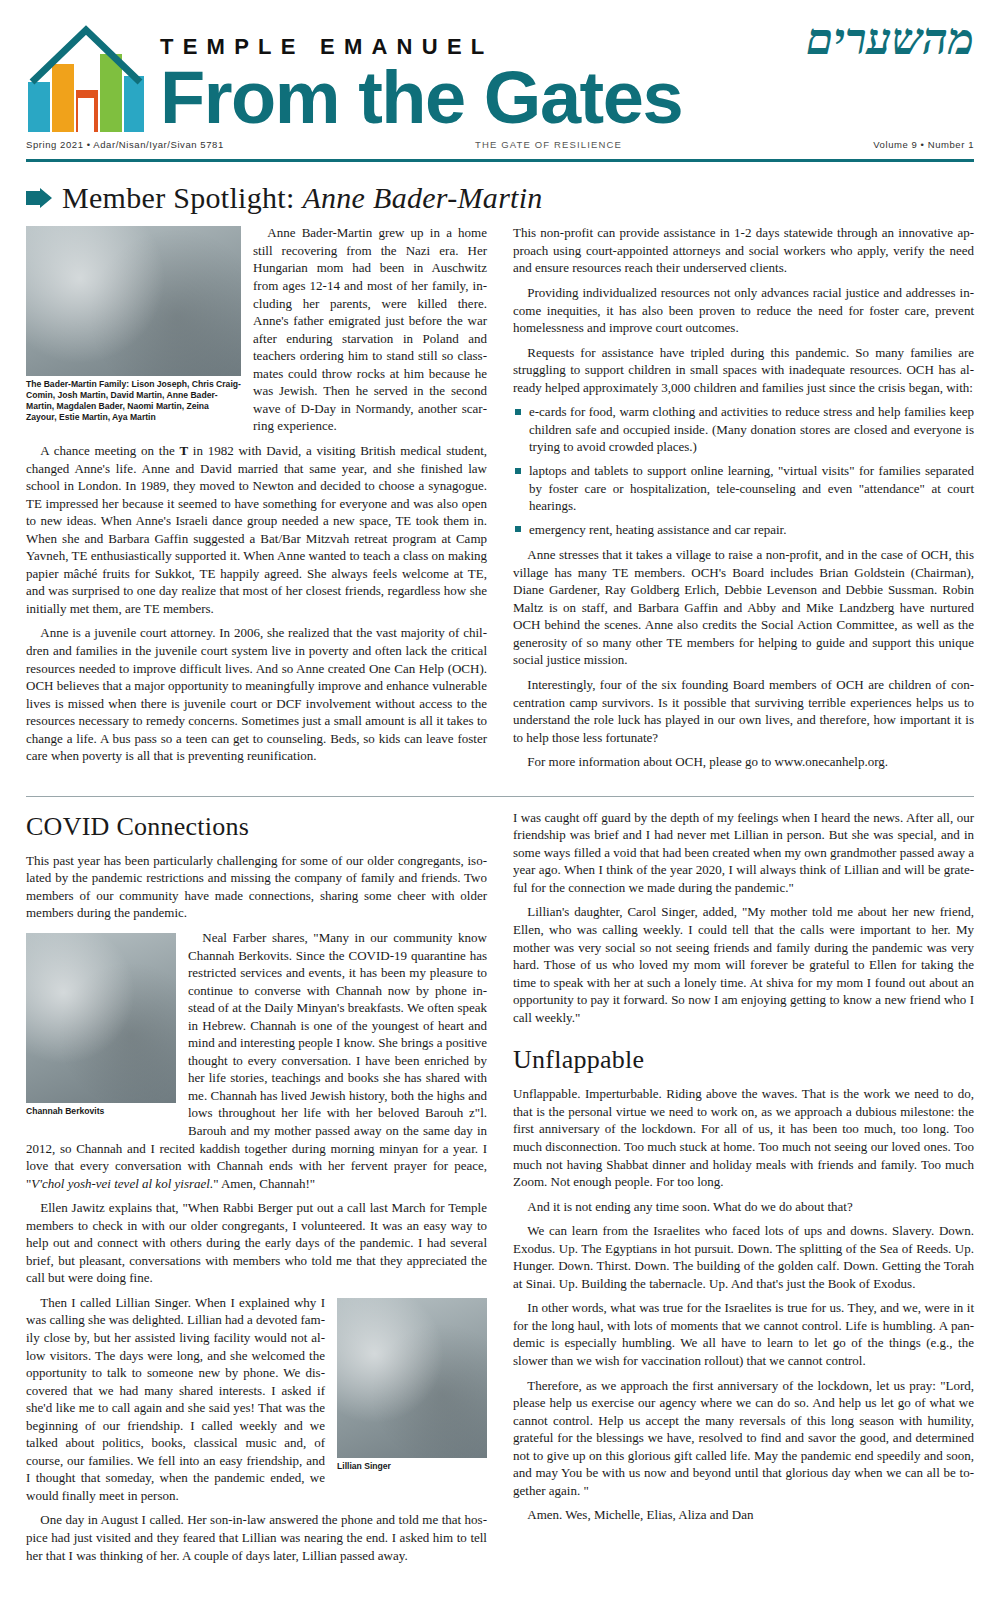Temple Emanuel מהשערים
From the Gates
Spring 2021 • Adar/Nisan/Iyar/Sivan 5781 The Gate of Resilience Volume 9 • Number 1
Member Spotlight: Anne Bader-Martin
The Bader-Martin Family: Lison Joseph, Chris Craig-Comin, Josh Martin, David Martin, Anne Bader-Martin, Magdalen Bader, Naomi Martin, Zeina Zayour, Estie Martin, Aya Martin
Anne Bader-Martin grew up in a home still recovering from the Nazi era. Her Hungarian mom had been in Auschwitz from ages 12-14 and most of her family, including her parents, were killed there. Anne's father emigrated just before the war after enduring starvation in Poland and teachers ordering him to stand still so classmates could throw rocks at him because he was Jewish. Then he served in the second wave of D-Day in Normandy, another scarring experience.
A chance meeting on the T in 1982 with David, a visiting British medical student, changed Anne's life. Anne and David married that same year, and she finished law school in London. In 1989, they moved to Newton and decided to choose a synagogue. TE impressed her because it seemed to have something for everyone and was also open to new ideas. When Anne's Israeli dance group needed a new space, TE took them in. When she and Barbara Gaffin suggested a Bat/Bar Mitzvah retreat program at Camp Yavneh, TE enthusiastically supported it. When Anne wanted to teach a class on making papier mâché fruits for Sukkot, TE happily agreed. She always feels welcome at TE, and was surprised to one day realize that most of her closest friends, regardless how she initially met them, are TE members.
Anne is a juvenile court attorney. In 2006, she realized that the vast majority of children and families in the juvenile court system live in poverty and often lack the critical resources needed to improve difficult lives. And so Anne created One Can Help (OCH). OCH believes that a major opportunity to meaningfully improve and enhance vulnerable lives is missed when there is juvenile court or DCF involvement without access to the resources necessary to remedy concerns. Sometimes just a small amount is all it takes to change a life. A bus pass so a teen can get to counseling. Beds, so kids can leave foster care when poverty is all that is preventing reunification.
This non-profit can provide assistance in 1-2 days statewide through an innovative approach using court-appointed attorneys and social workers who apply, verify the need and ensure resources reach their underserved clients.
Providing individualized resources not only advances racial justice and addresses income inequities, it has also been proven to reduce the need for foster care, prevent homelessness and improve court outcomes.
Requests for assistance have tripled during this pandemic. So many families are struggling to support children in small spaces with inadequate resources. OCH has already helped approximately 3,000 children and families just since the crisis began, with:
e-cards for food, warm clothing and activities to reduce stress and help families keep children safe and occupied inside. (Many donation stores are closed and everyone is trying to avoid crowded places.)
laptops and tablets to support online learning, "virtual visits" for families separated by foster care or hospitalization, tele-counseling and even "attendance" at court hearings.
emergency rent, heating assistance and car repair.
Anne stresses that it takes a village to raise a non-profit, and in the case of OCH, this village has many TE members. OCH's Board includes Brian Goldstein (Chairman), Diane Gardener, Ray Goldberg Erlich, Debbie Levenson and Debbie Sussman. Robin Maltz is on staff, and Barbara Gaffin and Abby and Mike Landzberg have nurtured OCH behind the scenes. Anne also credits the Social Action Committee, as well as the generosity of so many other TE members for helping to guide and support this unique social justice mission.
Interestingly, four of the six founding Board members of OCH are children of concentration camp survivors. Is it possible that surviving terrible experiences helps us to understand the role luck has played in our own lives, and therefore, how important it is to help those less fortunate?
For more information about OCH, please go to www.onecanhelp.org.
COVID Connections
This past year has been particularly challenging for some of our older congregants, isolated by the pandemic restrictions and missing the company of family and friends. Two members of our community have made connections, sharing some cheer with older members during the pandemic.
Channah Berkovits
Neal Farber shares, "Many in our community know Channah Berkovits. Since the COVID-19 quarantine has restricted services and events, it has been my pleasure to continue to converse with Channah now by phone instead of at the Daily Minyan's breakfasts. We often speak in Hebrew. Channah is one of the youngest of heart and mind and interesting people I know. She brings a positive thought to every conversation. I have been enriched by her life stories, teachings and books she has shared with me. Channah has lived Jewish history, both the highs and lows throughout her life with her beloved Barouh z"l. Barouh and my mother passed away on the same day in 2012, so Channah and I recited kaddish together during morning minyan for a year. I love that every conversation with Channah ends with her fervent prayer for peace, "V'chol yosh-vei tevel al kol yisrael." Amen, Channah!"
Ellen Jawitz explains that, "When Rabbi Berger put out a call last March for Temple members to check in with our older congregants, I volunteered. It was an easy way to help out and connect with others during the early days of the pandemic. I had several brief, but pleasant, conversations with members who told me that they appreciated the call but were doing fine.
Lillian Singer
Then I called Lillian Singer. When I explained why I was calling she was delighted. Lillian had a devoted family close by, but her assisted living facility would not allow visitors. The days were long, and she welcomed the opportunity to talk to someone new by phone. We discovered that we had many shared interests. I asked if she'd like me to call again and she said yes! That was the beginning of our friendship. I called weekly and we talked about politics, books, classical music and, of course, our families. We fell into an easy friendship, and I thought that someday, when the pandemic ended, we would finally meet in person.
One day in August I called. Her son-in-law answered the phone and told me that hospice had just visited and they feared that Lillian was nearing the end. I asked him to tell her that I was thinking of her. A couple of days later, Lillian passed away.
I was caught off guard by the depth of my feelings when I heard the news. After all, our friendship was brief and I had never met Lillian in person. But she was special, and in some ways filled a void that had been created when my own grandmother passed away a year ago. When I think of the year 2020, I will always think of Lillian and will be grateful for the connection we made during the pandemic."
Lillian's daughter, Carol Singer, added, "My mother told me about her new friend, Ellen, who was calling weekly. I could tell that the calls were important to her. My mother was very social so not seeing friends and family during the pandemic was very hard. Those of us who loved my mom will forever be grateful to Ellen for taking the time to speak with her at such a lonely time. At shiva for my mom I found out about an opportunity to pay it forward. So now I am enjoying getting to know a new friend who I call weekly."
Unflappable
Unflappable. Imperturbable. Riding above the waves. That is the work we need to do, that is the personal virtue we need to work on, as we approach a dubious milestone: the first anniversary of the lockdown. For all of us, it has been too much, too long. Too much disconnection. Too much stuck at home. Too much not seeing our loved ones. Too much not having Shabbat dinner and holiday meals with friends and family. Too much Zoom. Not enough people. For too long.
And it is not ending any time soon. What do we do about that?
We can learn from the Israelites who faced lots of ups and downs. Slavery. Down. Exodus. Up. The Egyptians in hot pursuit. Down. The splitting of the Sea of Reeds. Up. Hunger. Down. Thirst. Down. The building of the golden calf. Down. Getting the Torah at Sinai. Up. Building the tabernacle. Up. And that's just the Book of Exodus.
In other words, what was true for the Israelites is true for us. They, and we, were in it for the long haul, with lots of moments that we cannot control. Life is humbling. A pandemic is especially humbling. We all have to learn to let go of the things (e.g., the slower than we wish for vaccination rollout) that we cannot control.
Therefore, as we approach the first anniversary of the lockdown, let us pray: "Lord, please help us exercise our agency where we can do so. And help us let go of what we cannot control. Help us accept the many reversals of this long season with humility, grateful for the blessings we have, resolved to find and savor the good, and determined not to give up on this glorious gift called life. May the pandemic end speedily and soon, and may You be with us now and beyond until that glorious day when we can all be together again. "
Amen. Wes, Michelle, Elias, Aliza and Dan